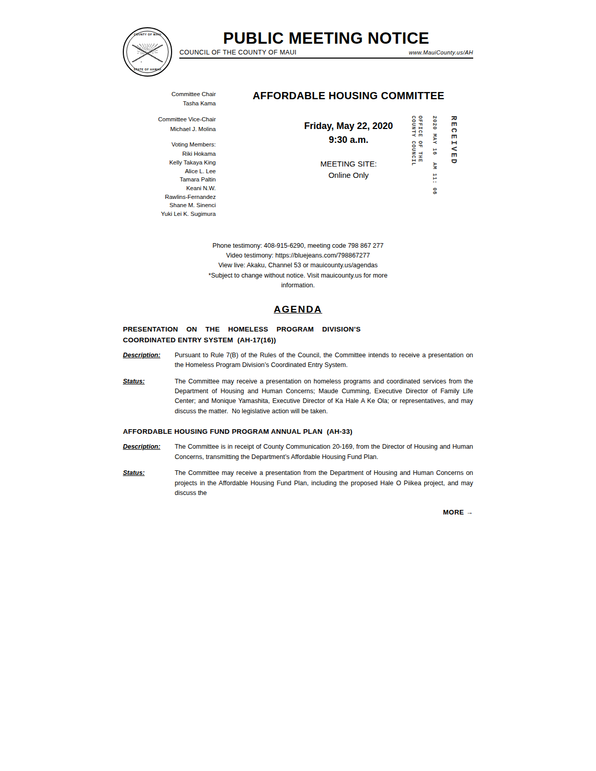COUNTY OF MAUI
STATE OF HAWAII
PUBLIC MEETING NOTICE
COUNCIL OF THE COUNTY OF MAUI www.MauiCounty.us/AH
Committee Chair
Tasha Kama
Committee Vice-Chair
Michael J. Molina
Voting Members:
Riki Hokama
Kelly Takaya King
Alice L. Lee
Tamara Paltin
Keani N.W.
Rawlins-Fernandez
Shane M. Sinenci
Yuki Lei K. Sugimura
AFFORDABLE HOUSING COMMITTEE
OFFICE OF THE
COUNTY COUNCIL
2020 MAY 16 AM 11: 06
RECEIVED
Friday, May 22, 2020
9:30 a.m.
MEETING SITE:
Online Only
Phone testimony: 408-915-6290, meeting code 798 867 277
Video testimony: https://bluejeans.com/798867277
View live: Akaku, Channel 53 or mauicounty.us/agendas
*Subject to change without notice. Visit mauicounty.us for more
information.
AGENDA
PRESENTATION ON THE HOMELESS PROGRAM DIVISION’S COORDINATED ENTRY SYSTEM (AH-17(16))
Description:
Pursuant to Rule 7(B) of the Rules of the Council, the Committee intends to receive a presentation on the Homeless Program Division’s Coordinated Entry System.
Status:
The Committee may receive a presentation on homeless programs and coordinated services from the Department of Housing and Human Concerns; Maude Cumming, Executive Director of Family Life Center; and Monique Yamashita, Executive Director of Ka Hale A Ke Ola; or representatives, and may discuss the matter. No legislative action will be taken.
AFFORDABLE HOUSING FUND PROGRAM ANNUAL PLAN (AH-33)
Description:
The Committee is in receipt of County Communication 20-169, from the Director of Housing and Human Concerns, transmitting the Department’s Affordable Housing Fund Plan.
Status:
The Committee may receive a presentation from the Department of Housing and Human Concerns on projects in the Affordable Housing Fund Plan, including the proposed Hale O Piikea project, and may discuss the
MORE →